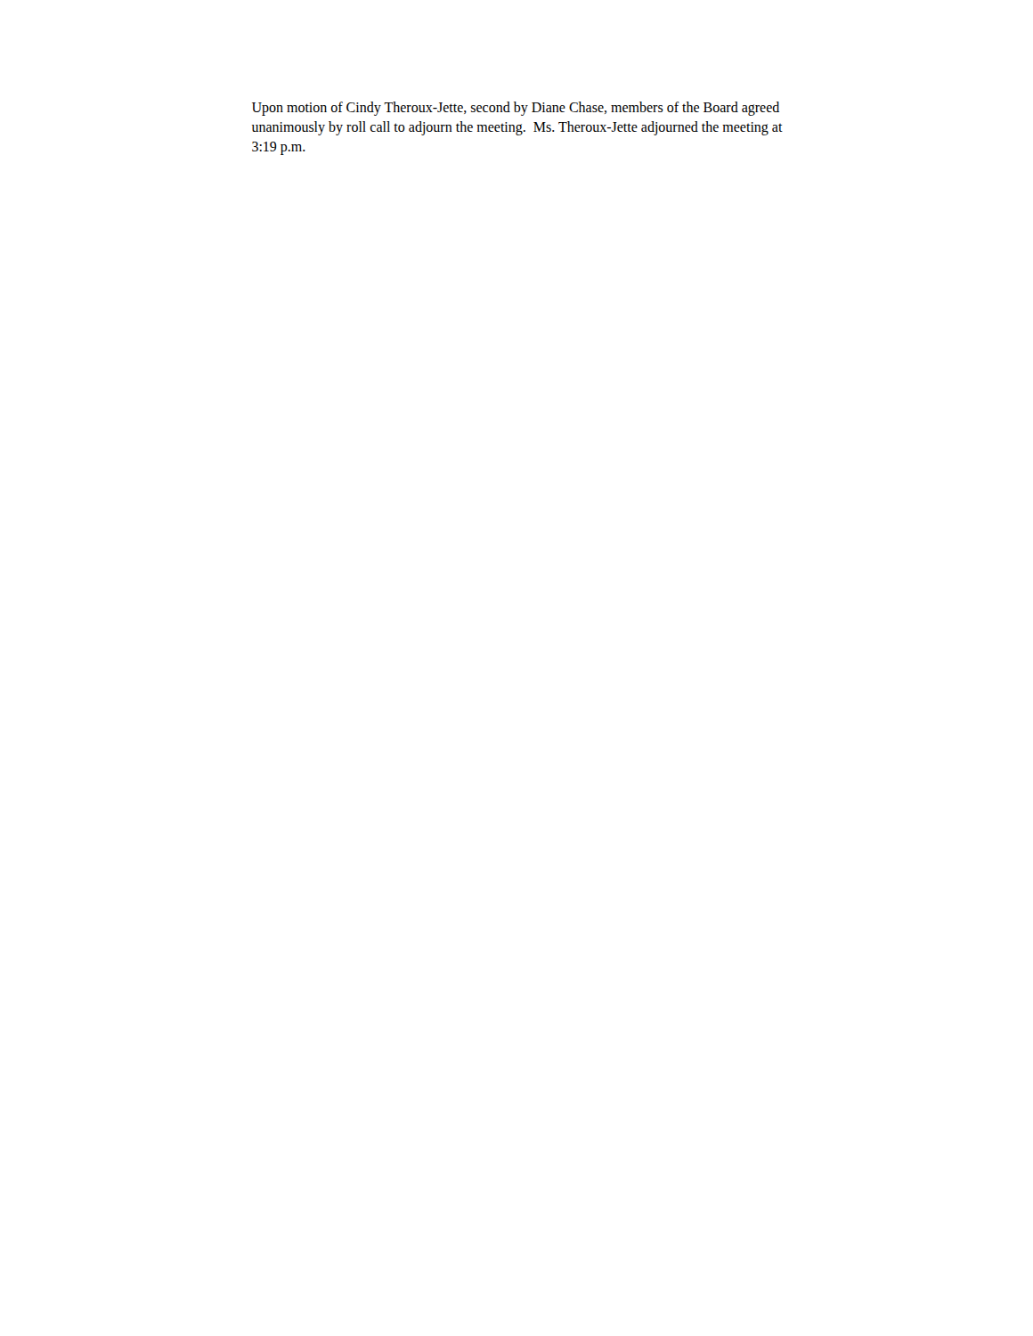Upon motion of Cindy Theroux-Jette, second by Diane Chase, members of the Board agreed unanimously by roll call to adjourn the meeting. Ms. Theroux-Jette adjourned the meeting at 3:19 p.m.